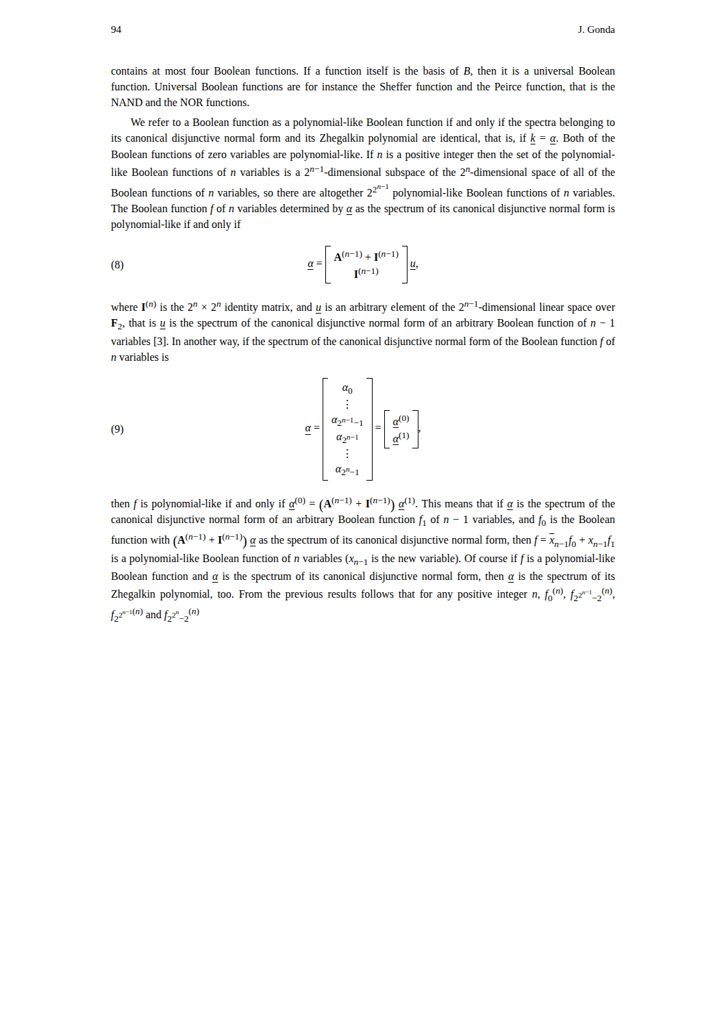94 J. Gonda
contains at most four Boolean functions. If a function itself is the basis of B, then it is a universal Boolean function. Universal Boolean functions are for instance the Sheffer function and the Peirce function, that is the NAND and the NOR functions.
We refer to a Boolean function as a polynomial-like Boolean function if and only if the spectra belonging to its canonical disjunctive normal form and its Zhegalkin polynomial are identical, that is, if k = α. Both of the Boolean functions of zero variables are polynomial-like. If n is a positive integer then the set of the polynomial-like Boolean functions of n variables is a 2n−1-dimensional subspace of the 2n-dimensional space of all of the Boolean functions of n variables, so there are altogether 22n−1 polynomial-like Boolean functions of n variables. The Boolean function f of n variables determined by α as the spectrum of its canonical disjunctive normal form is polynomial-like if and only if
(8) α = A(n−1) + I(n−1) I(n−1) u,
where I(n) is the 2n × 2n identity matrix, and u is an arbitrary element of the 2n−1-dimensional linear space over F2, that is u is the spectrum of the canonical disjunctive normal form of an arbitrary Boolean function of n − 1 variables [3]. In another way, if the spectrum of the canonical disjunctive normal form of the Boolean function f of n variables is
(9) α = α0 ⋮ α2n−1−1 α2n−1 ⋮ α2n−1 = α(0) α(1) ,
then f is polynomial-like if and only if α(0) = (A(n−1) + I(n−1)) α(1). This means that if α is the spectrum of the canonical disjunctive normal form of an arbitrary Boolean function f1 of n − 1 variables, and f0 is the Boolean function with (A(n−1) + I(n−1)) α as the spectrum of its canonical disjunctive normal form, then f = xn−1f0 + xn−1f1 is a polynomial-like Boolean function of n variables (xn−1 is the new variable). Of course if f is a polynomial-like Boolean function and α is the spectrum of its canonical disjunctive normal form, then α is the spectrum of its Zhegalkin polynomial, too. From the previous results follows that for any positive integer n, f0(n), f22n−1−2(n), f22n−1(n) and f22n−2(n)